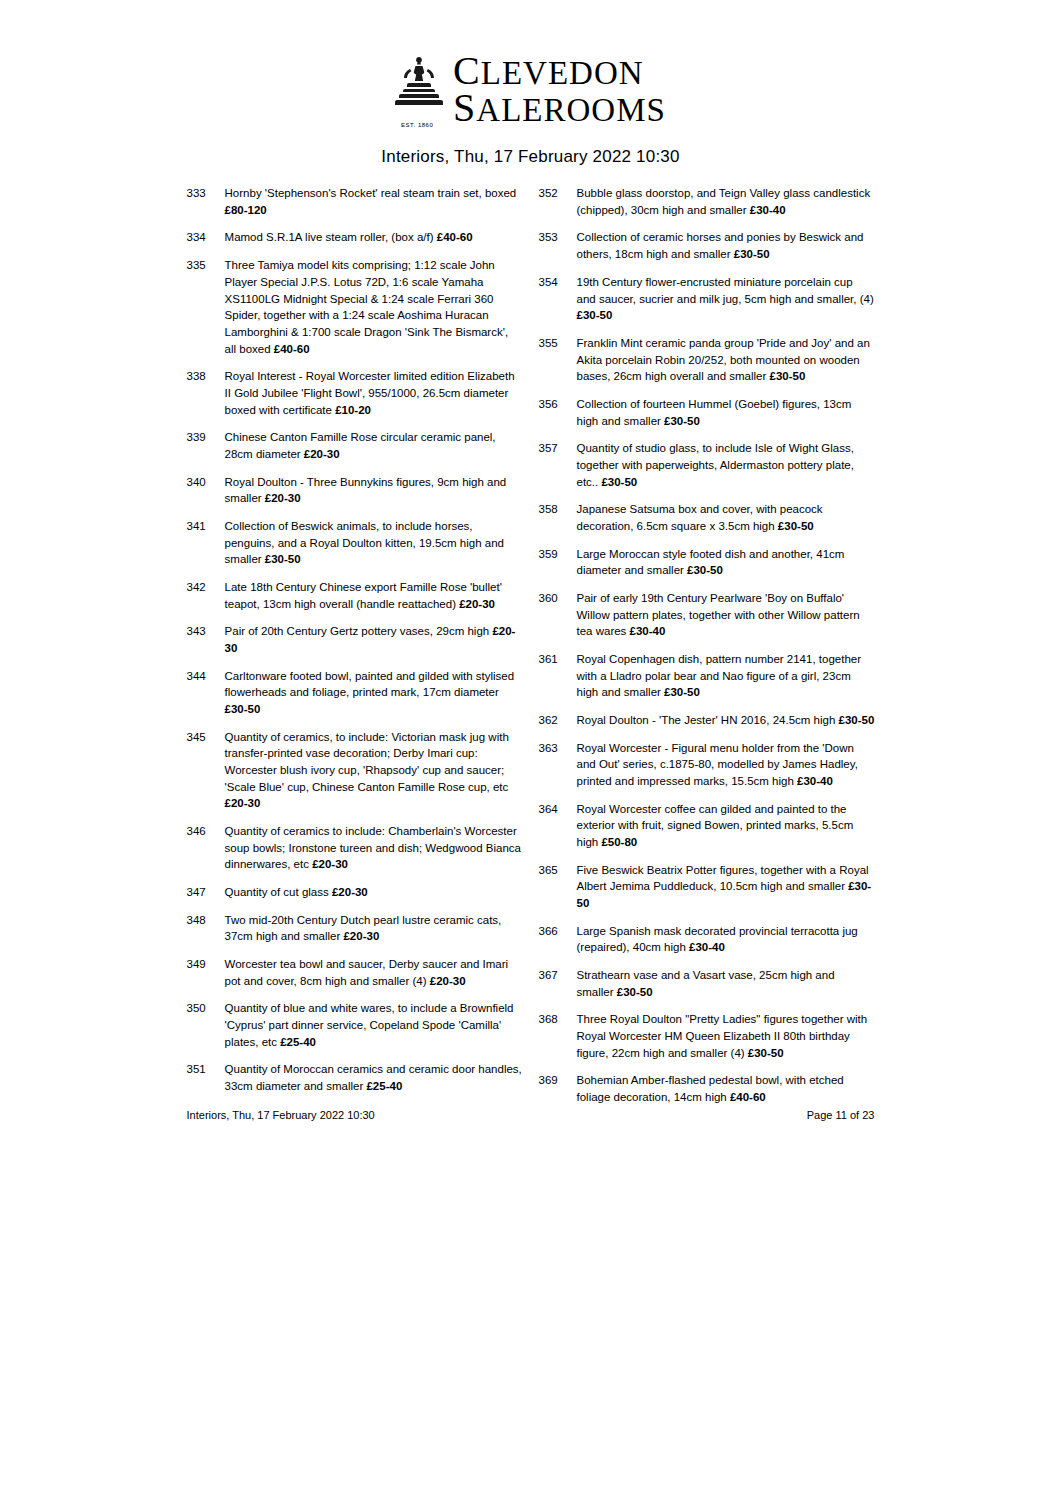CLEVEDON SALEROOMS EST. 1860
Interiors, Thu, 17 February 2022 10:30
333
Hornby 'Stephenson's Rocket' real steam train set, boxed £80-120
334
Mamod S.R.1A live steam roller, (box a/f) £40-60
335
Three Tamiya model kits comprising; 1:12 scale John Player Special J.P.S. Lotus 72D, 1:6 scale Yamaha XS1100LG Midnight Special & 1:24 scale Ferrari 360 Spider, together with a 1:24 scale Aoshima Huracan Lamborghini & 1:700 scale Dragon 'Sink The Bismarck', all boxed £40-60
338
Royal Interest - Royal Worcester limited edition Elizabeth II Gold Jubilee 'Flight Bowl', 955/1000, 26.5cm diameter boxed with certificate £10-20
339
Chinese Canton Famille Rose circular ceramic panel, 28cm diameter £20-30
340
Royal Doulton - Three Bunnykins figures, 9cm high and smaller £20-30
341
Collection of Beswick animals, to include horses, penguins, and a Royal Doulton kitten, 19.5cm high and smaller £30-50
342
Late 18th Century Chinese export Famille Rose 'bullet' teapot, 13cm high overall (handle reattached) £20-30
343
Pair of 20th Century Gertz pottery vases, 29cm high £20-30
344
Carltonware footed bowl, painted and gilded with stylised flowerheads and foliage, printed mark, 17cm diameter £30-50
345
Quantity of ceramics, to include: Victorian mask jug with transfer-printed vase decoration; Derby Imari cup: Worcester blush ivory cup, 'Rhapsody' cup and saucer; 'Scale Blue' cup, Chinese Canton Famille Rose cup, etc £20-30
346
Quantity of ceramics to include: Chamberlain's Worcester soup bowls; Ironstone tureen and dish; Wedgwood Bianca dinnerwares, etc £20-30
347
Quantity of cut glass £20-30
348
Two mid-20th Century Dutch pearl lustre ceramic cats, 37cm high and smaller £20-30
349
Worcester tea bowl and saucer, Derby saucer and Imari pot and cover, 8cm high and smaller (4) £20-30
350
Quantity of blue and white wares, to include a Brownfield 'Cyprus' part dinner service, Copeland Spode 'Camilla' plates, etc £25-40
351
Quantity of Moroccan ceramics and ceramic door handles, 33cm diameter and smaller £25-40
352
Bubble glass doorstop, and Teign Valley glass candlestick (chipped), 30cm high and smaller £30-40
353
Collection of ceramic horses and ponies by Beswick and others, 18cm high and smaller £30-50
354
19th Century flower-encrusted miniature porcelain cup and saucer, sucrier and milk jug, 5cm high and smaller, (4) £30-50
355
Franklin Mint ceramic panda group 'Pride and Joy' and an Akita porcelain Robin 20/252, both mounted on wooden bases, 26cm high overall and smaller £30-50
356
Collection of fourteen Hummel (Goebel) figures, 13cm high and smaller £30-50
357
Quantity of studio glass, to include Isle of Wight Glass, together with paperweights, Aldermaston pottery plate, etc.. £30-50
358
Japanese Satsuma box and cover, with peacock decoration, 6.5cm square x 3.5cm high £30-50
359
Large Moroccan style footed dish and another, 41cm diameter and smaller £30-50
360
Pair of early 19th Century Pearlware 'Boy on Buffalo' Willow pattern plates, together with other Willow pattern tea wares £30-40
361
Royal Copenhagen dish, pattern number 2141, together with a Lladro polar bear and Nao figure of a girl, 23cm high and smaller £30-50
362
Royal Doulton - 'The Jester' HN 2016, 24.5cm high £30-50
363
Royal Worcester - Figural menu holder from the 'Down and Out' series, c.1875-80, modelled by James Hadley, printed and impressed marks, 15.5cm high £30-40
364
Royal Worcester coffee can gilded and painted to the exterior with fruit, signed Bowen, printed marks, 5.5cm high £50-80
365
Five Beswick Beatrix Potter figures, together with a Royal Albert Jemima Puddleduck, 10.5cm high and smaller £30-50
366
Large Spanish mask decorated provincial terracotta jug (repaired), 40cm high £30-40
367
Strathearn vase and a Vasart vase, 25cm high and smaller £30-50
368
Three Royal Doulton "Pretty Ladies" figures together with Royal Worcester HM Queen Elizabeth II 80th birthday figure, 22cm high and smaller (4) £30-50
369
Bohemian Amber-flashed pedestal bowl, with etched foliage decoration, 14cm high £40-60
Interiors, Thu, 17 February 2022 10:30
Page 11 of 23